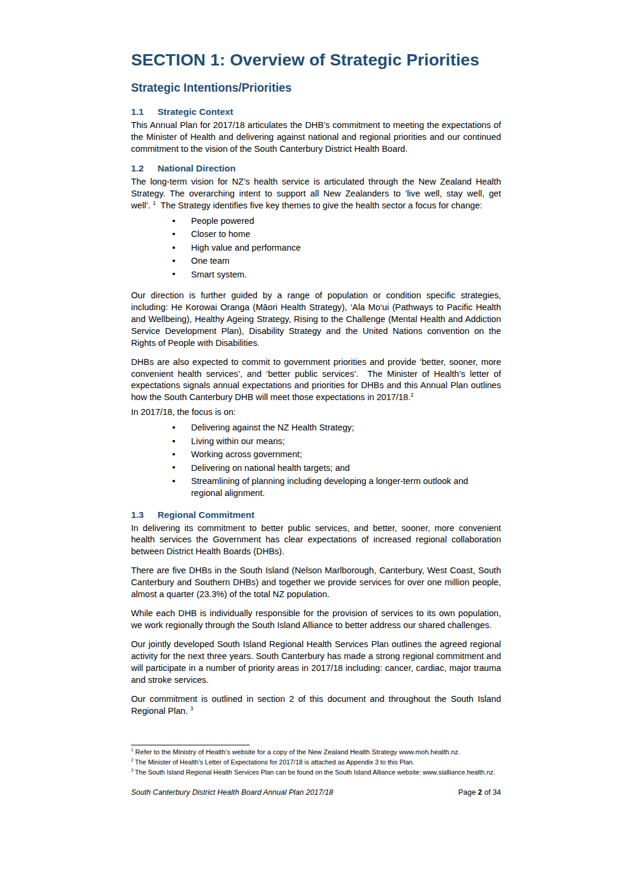SECTION 1: Overview of Strategic Priorities
Strategic Intentions/Priorities
1.1 Strategic Context
This Annual Plan for 2017/18 articulates the DHB’s commitment to meeting the expectations of the Minister of Health and delivering against national and regional priorities and our continued commitment to the vision of the South Canterbury District Health Board.
1.2 National Direction
The long-term vision for NZ’s health service is articulated through the New Zealand Health Strategy. The overarching intent to support all New Zealanders to ‘live well, stay well, get well’. 1 The Strategy identifies five key themes to give the health sector a focus for change:
People powered
Closer to home
High value and performance
One team
Smart system.
Our direction is further guided by a range of population or condition specific strategies, including: He Korowai Oranga (Māori Health Strategy), ‘Ala Mo‘ui (Pathways to Pacific Health and Wellbeing), Healthy Ageing Strategy, Rising to the Challenge (Mental Health and Addiction Service Development Plan), Disability Strategy and the United Nations convention on the Rights of People with Disabilities.
DHBs are also expected to commit to government priorities and provide ‘better, sooner, more convenient health services’, and ‘better public services’. The Minister of Health’s letter of expectations signals annual expectations and priorities for DHBs and this Annual Plan outlines how the South Canterbury DHB will meet those expectations in 2017/18.2
In 2017/18, the focus is on:
Delivering against the NZ Health Strategy;
Living within our means;
Working across government;
Delivering on national health targets; and
Streamlining of planning including developing a longer-term outlook and regional alignment.
1.3 Regional Commitment
In delivering its commitment to better public services, and better, sooner, more convenient health services the Government has clear expectations of increased regional collaboration between District Health Boards (DHBs).
There are five DHBs in the South Island (Nelson Marlborough, Canterbury, West Coast, South Canterbury and Southern DHBs) and together we provide services for over one million people, almost a quarter (23.3%) of the total NZ population.
While each DHB is individually responsible for the provision of services to its own population, we work regionally through the South Island Alliance to better address our shared challenges.
Our jointly developed South Island Regional Health Services Plan outlines the agreed regional activity for the next three years. South Canterbury has made a strong regional commitment and will participate in a number of priority areas in 2017/18 including: cancer, cardiac, major trauma and stroke services.
Our commitment is outlined in section 2 of this document and throughout the South Island Regional Plan. 3
1 Refer to the Ministry of Health’s website for a copy of the New Zealand Health Strategy www.moh.health.nz.
2 The Minister of Health’s Letter of Expectations for 2017/18 is attached as Appendix 3 to this Plan.
3 The South Island Regional Health Services Plan can be found on the South Island Alliance website: www.sialliance.health.nz.
South Canterbury District Health Board Annual Plan 2017/18
Page 2 of 34